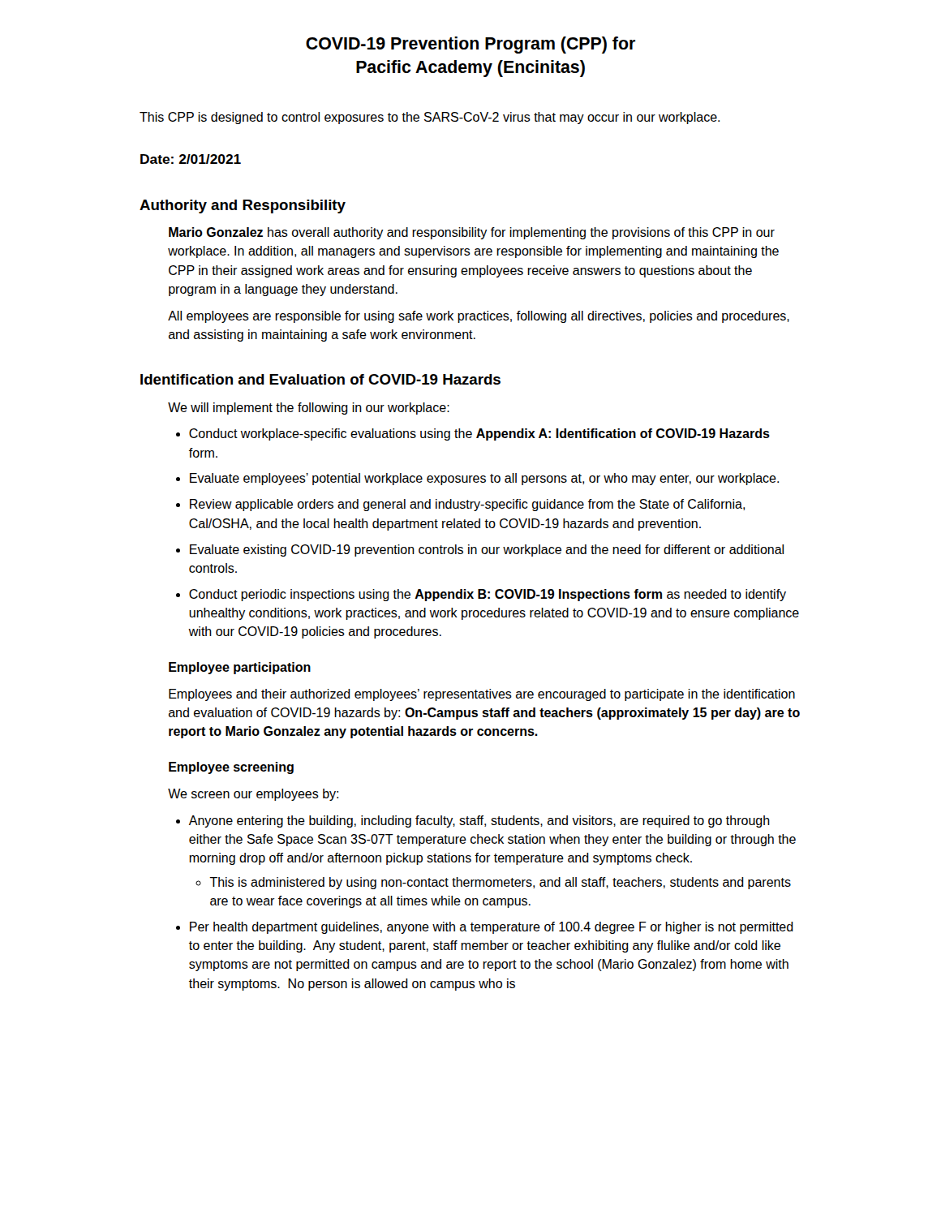COVID-19 Prevention Program (CPP) for
Pacific Academy (Encinitas)
This CPP is designed to control exposures to the SARS-CoV-2 virus that may occur in our workplace.
Date: 2/01/2021
Authority and Responsibility
Mario Gonzalez has overall authority and responsibility for implementing the provisions of this CPP in our workplace. In addition, all managers and supervisors are responsible for implementing and maintaining the CPP in their assigned work areas and for ensuring employees receive answers to questions about the program in a language they understand.
All employees are responsible for using safe work practices, following all directives, policies and procedures, and assisting in maintaining a safe work environment.
Identification and Evaluation of COVID-19 Hazards
We will implement the following in our workplace:
Conduct workplace-specific evaluations using the Appendix A: Identification of COVID-19 Hazards form.
Evaluate employees’ potential workplace exposures to all persons at, or who may enter, our workplace.
Review applicable orders and general and industry-specific guidance from the State of California, Cal/OSHA, and the local health department related to COVID-19 hazards and prevention.
Evaluate existing COVID-19 prevention controls in our workplace and the need for different or additional controls.
Conduct periodic inspections using the Appendix B: COVID-19 Inspections form as needed to identify unhealthy conditions, work practices, and work procedures related to COVID-19 and to ensure compliance with our COVID-19 policies and procedures.
Employee participation
Employees and their authorized employees’ representatives are encouraged to participate in the identification and evaluation of COVID-19 hazards by: On-Campus staff and teachers (approximately 15 per day) are to report to Mario Gonzalez any potential hazards or concerns.
Employee screening
We screen our employees by:
Anyone entering the building, including faculty, staff, students, and visitors, are required to go through either the Safe Space Scan 3S-07T temperature check station when they enter the building or through the morning drop off and/or afternoon pickup stations for temperature and symptoms check.
This is administered by using non-contact thermometers, and all staff, teachers, students and parents are to wear face coverings at all times while on campus.
Per health department guidelines, anyone with a temperature of 100.4 degree F or higher is not permitted to enter the building. Any student, parent, staff member or teacher exhibiting any flulike and/or cold like symptoms are not permitted on campus and are to report to the school (Mario Gonzalez) from home with their symptoms. No person is allowed on campus who is